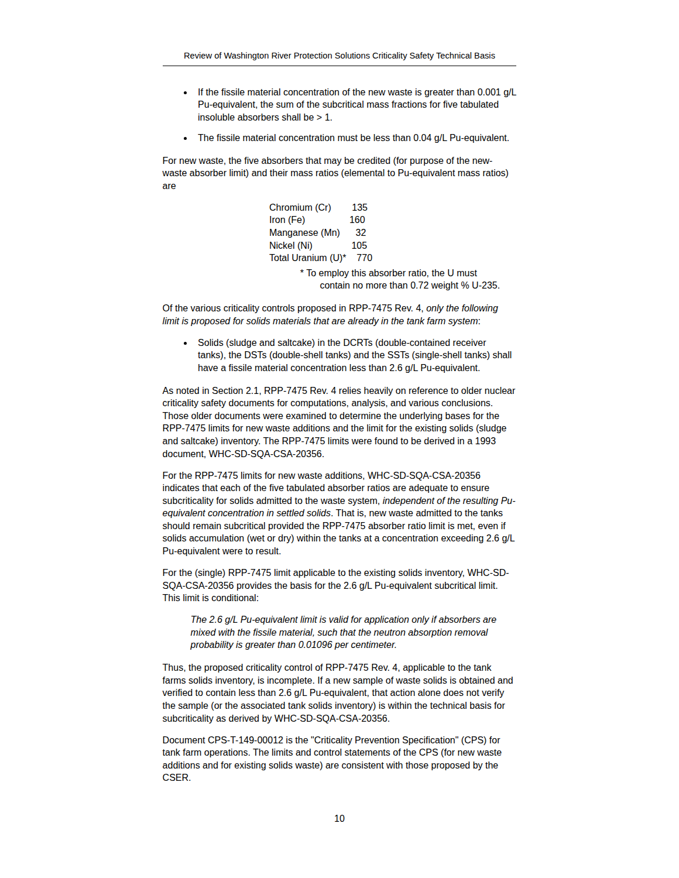Review of Washington River Protection Solutions Criticality Safety Technical Basis
If the fissile material concentration of the new waste is greater than 0.001 g/L Pu-equivalent, the sum of the subcritical mass fractions for five tabulated insoluble absorbers shall be > 1.
The fissile material concentration must be less than 0.04 g/L Pu-equivalent.
For new waste, the five absorbers that may be credited (for purpose of the new-waste absorber limit) and their mass ratios (elemental to Pu-equivalent mass ratios) are
Chromium (Cr) 135 Iron (Fe) 160 Manganese (Mn) 32 Nickel (Ni) 105 Total Uranium (U)* 770
* To employ this absorber ratio, the U must contain no more than 0.72 weight % U-235.
Of the various criticality controls proposed in RPP-7475 Rev. 4, only the following limit is proposed for solids materials that are already in the tank farm system:
Solids (sludge and saltcake) in the DCRTs (double-contained receiver tanks), the DSTs (double-shell tanks) and the SSTs (single-shell tanks) shall have a fissile material concentration less than 2.6 g/L Pu-equivalent.
As noted in Section 2.1, RPP-7475 Rev. 4 relies heavily on reference to older nuclear criticality safety documents for computations, analysis, and various conclusions. Those older documents were examined to determine the underlying bases for the RPP-7475 limits for new waste additions and the limit for the existing solids (sludge and saltcake) inventory. The RPP-7475 limits were found to be derived in a 1993 document, WHC-SD-SQA-CSA-20356.
For the RPP-7475 limits for new waste additions, WHC-SD-SQA-CSA-20356 indicates that each of the five tabulated absorber ratios are adequate to ensure subcriticality for solids admitted to the waste system, independent of the resulting Pu-equivalent concentration in settled solids. That is, new waste admitted to the tanks should remain subcritical provided the RPP-7475 absorber ratio limit is met, even if solids accumulation (wet or dry) within the tanks at a concentration exceeding 2.6 g/L Pu-equivalent were to result.
For the (single) RPP-7475 limit applicable to the existing solids inventory, WHC-SD-SQA-CSA-20356 provides the basis for the 2.6 g/L Pu-equivalent subcritical limit. This limit is conditional:
The 2.6 g/L Pu-equivalent limit is valid for application only if absorbers are mixed with the fissile material, such that the neutron absorption removal probability is greater than 0.01096 per centimeter.
Thus, the proposed criticality control of RPP-7475 Rev. 4, applicable to the tank farms solids inventory, is incomplete. If a new sample of waste solids is obtained and verified to contain less than 2.6 g/L Pu-equivalent, that action alone does not verify the sample (or the associated tank solids inventory) is within the technical basis for subcriticality as derived by WHC-SD-SQA-CSA-20356.
Document CPS-T-149-00012 is the "Criticality Prevention Specification" (CPS) for tank farm operations. The limits and control statements of the CPS (for new waste additions and for existing solids waste) are consistent with those proposed by the CSER.
10